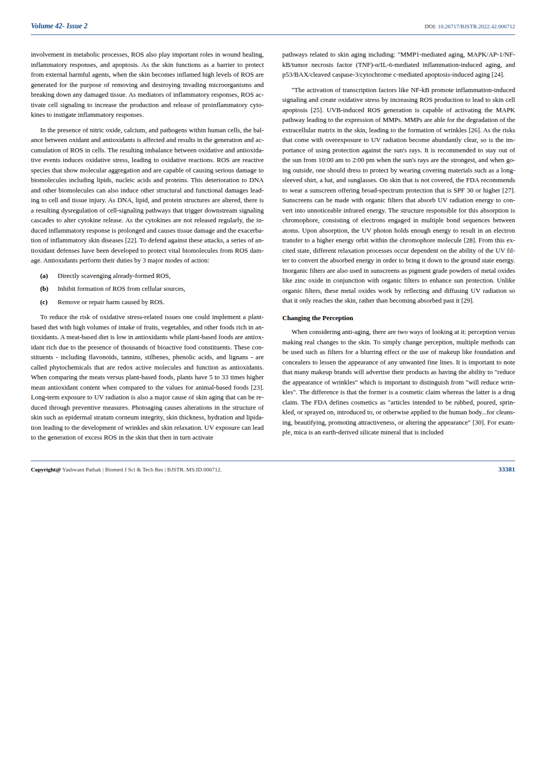Volume 42- Issue 2
DOI: 10.26717/BJSTR.2022.42.006712
involvement in metabolic processes, ROS also play important roles in wound healing, inflammatory responses, and apoptosis. As the skin functions as a barrier to protect from external harmful agents, when the skin becomes inflamed high levels of ROS are generated for the purpose of removing and destroying invading microorganisms and breaking down any damaged tissue. As mediators of inflammatory responses, ROS activate cell signaling to increase the production and release of proinflammatory cytokines to instigate inflammatory responses.
In the presence of nitric oxide, calcium, and pathogens within human cells, the balance between oxidant and antioxidants is affected and results in the generation and accumulation of ROS in cells. The resulting imbalance between oxidative and antioxidative events induces oxidative stress, leading to oxidative reactions. ROS are reactive species that show molecular aggregation and are capable of causing serious damage to biomolecules including lipids, nucleic acids and proteins. This deterioration to DNA and other biomolecules can also induce other structural and functional damages leading to cell and tissue injury. As DNA, lipid, and protein structures are altered, there is a resulting dysregulation of cell-signaling pathways that trigger downstream signaling cascades to alter cytokine release. As the cytokines are not released regularly, the induced inflammatory response is prolonged and causes tissue damage and the exacerbation of inflammatory skin diseases [22]. To defend against these attacks, a series of antioxidant defenses have been developed to protect vital biomolecules from ROS damage. Antioxidants perform their duties by 3 major modes of action:
(a) Directly scavenging already-formed ROS,
(b) Inhibit formation of ROS from cellular sources,
(c) Remove or repair harm caused by ROS.
To reduce the risk of oxidative stress-related issues one could implement a plant-based diet with high volumes of intake of fruits, vegetables, and other foods rich in antioxidants. A meat-based diet is low in antioxidants while plant-based foods are antioxidant rich due to the presence of thousands of bioactive food constituents. These constituents - including flavonoids, tannins, stilbenes, phenolic acids, and lignans - are called phytochemicals that are redox active molecules and function as antioxidants. When comparing the meats versus plant-based foods, plants have 5 to 33 times higher mean antioxidant content when compared to the values for animal-based foods [23]. Long-term exposure to UV radiation is also a major cause of skin aging that can be reduced through preventive measures. Photoaging causes alterations in the structure of skin such as epidermal stratum corneum integrity, skin thickness, hydration and lipidation leading to the development of wrinkles and skin relaxation. UV exposure can lead to the generation of excess ROS in the skin that then in turn activate
pathways related to skin aging including: "MMP1-mediated aging, MAPK/AP-1/NF-kB/tumor necrosis factor (TNF)-α/IL-6-mediated inflammation-induced aging, and p53/BAX/cleaved caspase-3/cytochrome c-mediated apoptosis-induced aging [24].
"The activation of transcription factors like NF-kB promote inflammation-induced signaling and create oxidative stress by increasing ROS production to lead to skin cell apoptosis [25]. UVB-induced ROS generation is capable of activating the MAPK pathway leading to the expression of MMPs. MMPs are able for the degradation of the extracellular matrix in the skin, leading to the formation of wrinkles [26]. As the risks that come with overexposure to UV radiation become abundantly clear, so is the importance of using protection against the sun's rays. It is recommended to stay out of the sun from 10:00 am to 2:00 pm when the sun's rays are the strongest, and when going outside, one should dress to protect by wearing covering materials such as a long-sleeved shirt, a hat, and sunglasses. On skin that is not covered, the FDA recommends to wear a sunscreen offering broad-spectrum protection that is SPF 30 or higher [27]. Sunscreens can be made with organic filters that absorb UV radiation energy to convert into unnoticeable infrared energy. The structure responsible for this absorption is chromophore, consisting of electrons engaged in multiple bond sequences between atoms. Upon absorption, the UV photon holds enough energy to result in an electron transfer to a higher energy orbit within the chromophore molecule [28]. From this excited state, different relaxation processes occur dependent on the ability of the UV filter to convert the absorbed energy in order to bring it down to the ground state energy. Inorganic filters are also used in sunscreens as pigment grade powders of metal oxides like zinc oxide in conjunction with organic filters to enhance sun protection. Unlike organic filters, these metal oxides work by reflecting and diffusing UV radiation so that it only reaches the skin, rather than becoming absorbed past it [29].
Changing the Perception
When considering anti-aging, there are two ways of looking at it: perception versus making real changes to the skin. To simply change perception, multiple methods can be used such as filters for a blurring effect or the use of makeup like foundation and concealers to lessen the appearance of any unwanted fine lines. It is important to note that many makeup brands will advertise their products as having the ability to "reduce the appearance of wrinkles" which is important to distinguish from "will reduce wrinkles". The difference is that the former is a cosmetic claim whereas the latter is a drug claim. The FDA defines cosmetics as "articles intended to be rubbed, poured, sprinkled, or sprayed on, introduced to, or otherwise applied to the human body...for cleansing, beautifying, promoting attractiveness, or altering the appearance" [30]. For example, mica is an earth-derived silicate mineral that is included
Copyright@ Yashwant Pathak | Biomed J Sci & Tech Res | BJSTR. MS.ID.006712.
33381